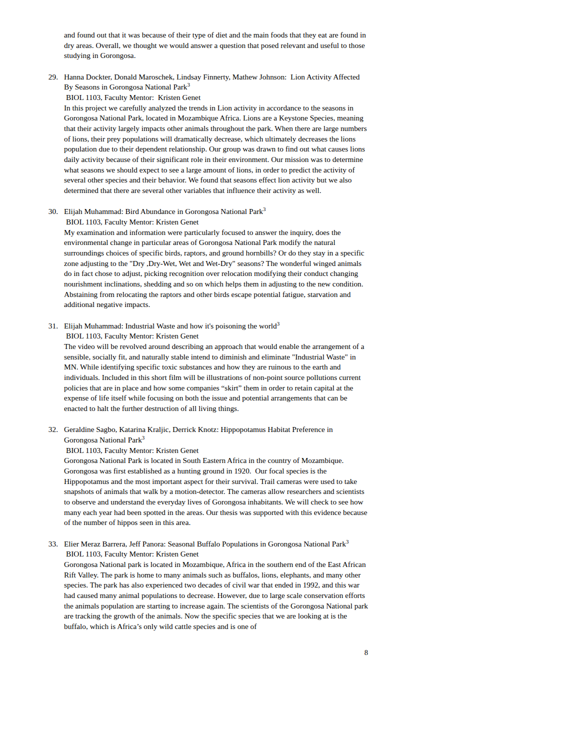and found out that it was because of their type of diet and the main foods that they eat are found in dry areas. Overall, we thought we would answer a question that posed relevant and useful to those studying in Gorongosa.
29.
Hanna Dockter, Donald Maroschek, Lindsay Finnerty, Mathew Johnson: Lion Activity Affected By Seasons in Gorongosa National Park3
BIOL 1103, Faculty Mentor: Kristen Genet
In this project we carefully analyzed the trends in Lion activity in accordance to the seasons in Gorongosa National Park, located in Mozambique Africa. Lions are a Keystone Species, meaning that their activity largely impacts other animals throughout the park. When there are large numbers of lions, their prey populations will dramatically decrease, which ultimately decreases the lions population due to their dependent relationship. Our group was drawn to find out what causes lions daily activity because of their significant role in their environment. Our mission was to determine what seasons we should expect to see a large amount of lions, in order to predict the activity of several other species and their behavior. We found that seasons effect lion activity but we also determined that there are several other variables that influence their activity as well.
30.
Elijah Muhammad: Bird Abundance in Gorongosa National Park3
BIOL 1103, Faculty Mentor: Kristen Genet
My examination and information were particularly focused to answer the inquiry, does the environmental change in particular areas of Gorongosa National Park modify the natural surroundings choices of specific birds, raptors, and ground hornbills? Or do they stay in a specific zone adjusting to the "Dry ,Dry-Wet, Wet and Wet-Dry" seasons? The wonderful winged animals do in fact chose to adjust, picking recognition over relocation modifying their conduct changing nourishment inclinations, shedding and so on which helps them in adjusting to the new condition. Abstaining from relocating the raptors and other birds escape potential fatigue, starvation and additional negative impacts.
31.
Elijah Muhammad: Industrial Waste and how it's poisoning the world3
BIOL 1103, Faculty Mentor: Kristen Genet
The video will be revolved around describing an approach that would enable the arrangement of a sensible, socially fit, and naturally stable intend to diminish and eliminate "Industrial Waste" in MN. While identifying specific toxic substances and how they are ruinous to the earth and individuals. Included in this short film will be illustrations of non-point source pollutions current policies that are in place and how some companies “skirt” them in order to retain capital at the expense of life itself while focusing on both the issue and potential arrangements that can be enacted to halt the further destruction of all living things.
32.
Geraldine Sagbo, Katarina Kraljic, Derrick Knotz: Hippopotamus Habitat Preference in Gorongosa National Park3
BIOL 1103, Faculty Mentor: Kristen Genet
Gorongosa National Park is located in South Eastern Africa in the country of Mozambique. Gorongosa was first established as a hunting ground in 1920. Our focal species is the Hippopotamus and the most important aspect for their survival. Trail cameras were used to take snapshots of animals that walk by a motion-detector. The cameras allow researchers and scientists to observe and understand the everyday lives of Gorongosa inhabitants. We will check to see how many each year had been spotted in the areas. Our thesis was supported with this evidence because of the number of hippos seen in this area.
33.
Elier Meraz Barrera, Jeff Panora: Seasonal Buffalo Populations in Gorongosa National Park3
BIOL 1103, Faculty Mentor: Kristen Genet
Gorongosa National park is located in Mozambique, Africa in the southern end of the East African Rift Valley. The park is home to many animals such as buffalos, lions, elephants, and many other species. The park has also experienced two decades of civil war that ended in 1992, and this war had caused many animal populations to decrease. However, due to large scale conservation efforts the animals population are starting to increase again. The scientists of the Gorongosa National park are tracking the growth of the animals. Now the specific species that we are looking at is the buffalo, which is Africa’s only wild cattle species and is one of
8